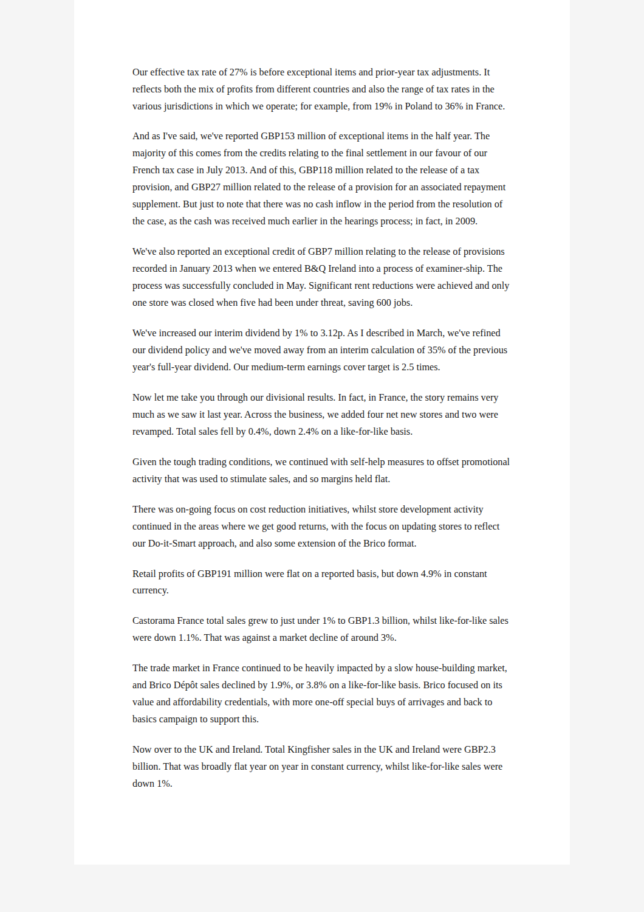Our effective tax rate of 27% is before exceptional items and prior-year tax adjustments. It reflects both the mix of profits from different countries and also the range of tax rates in the various jurisdictions in which we operate; for example, from 19% in Poland to 36% in France.
And as I've said, we've reported GBP153 million of exceptional items in the half year. The majority of this comes from the credits relating to the final settlement in our favour of our French tax case in July 2013. And of this, GBP118 million related to the release of a tax provision, and GBP27 million related to the release of a provision for an associated repayment supplement. But just to note that there was no cash inflow in the period from the resolution of the case, as the cash was received much earlier in the hearings process; in fact, in 2009.
We've also reported an exceptional credit of GBP7 million relating to the release of provisions recorded in January 2013 when we entered B&Q Ireland into a process of examiner-ship. The process was successfully concluded in May. Significant rent reductions were achieved and only one store was closed when five had been under threat, saving 600 jobs.
We've increased our interim dividend by 1% to 3.12p. As I described in March, we've refined our dividend policy and we've moved away from an interim calculation of 35% of the previous year's full-year dividend. Our medium-term earnings cover target is 2.5 times.
Now let me take you through our divisional results. In fact, in France, the story remains very much as we saw it last year. Across the business, we added four net new stores and two were revamped. Total sales fell by 0.4%, down 2.4% on a like-for-like basis.
Given the tough trading conditions, we continued with self-help measures to offset promotional activity that was used to stimulate sales, and so margins held flat.
There was on-going focus on cost reduction initiatives, whilst store development activity continued in the areas where we get good returns, with the focus on updating stores to reflect our Do-it-Smart approach, and also some extension of the Brico format.
Retail profits of GBP191 million were flat on a reported basis, but down 4.9% in constant currency.
Castorama France total sales grew to just under 1% to GBP1.3 billion, whilst like-for-like sales were down 1.1%. That was against a market decline of around 3%.
The trade market in France continued to be heavily impacted by a slow house-building market, and Brico Dépôt sales declined by 1.9%, or 3.8% on a like-for-like basis. Brico focused on its value and affordability credentials, with more one-off special buys of arrivages and back to basics campaign to support this.
Now over to the UK and Ireland. Total Kingfisher sales in the UK and Ireland were GBP2.3 billion. That was broadly flat year on year in constant currency, whilst like-for-like sales were down 1%.